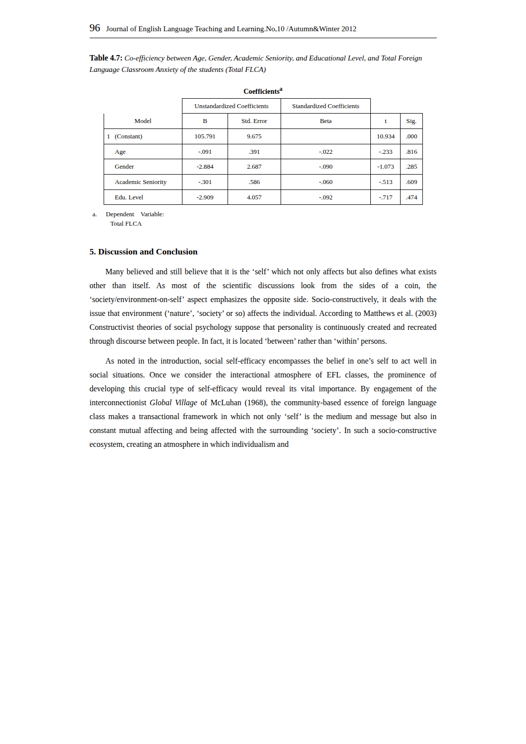96 Journal of English Language Teaching and Learning.No,10 /Autumn&Winter 2012
Table 4.7: Co-efficiency between Age, Gender, Academic Seniority, and Educational Level, and Total Foreign Language Classroom Anxiety of the students (Total FLCA)
Coefficientsa
| | Unstandardized Coefficients | Standardized Coefficients | | |
| --- | --- | --- | --- | --- |
| Model | B | Std. Error | Beta | t | Sig. |
| 1 | (Constant) | 105.791 | 9.675 | | 10.934 | .000 |
| | Age | -.091 | .391 | -.022 | -.233 | .816 |
| | Gender | -2.884 | 2.687 | -.090 | -1.073 | .285 |
| | Academic Seniority | -.301 | .586 | -.060 | -.513 | .609 |
| | Edu. Level | -2.909 | 4.057 | -.092 | -.717 | .474 |
a.Dependent Variable: Total FLCA
5. Discussion and Conclusion
Many believed and still believe that it is the ‘self’ which not only affects but also defines what exists other than itself. As most of the scientific discussions look from the sides of a coin, the ‘society/environment-on-self’ aspect emphasizes the opposite side. Socio-constructively, it deals with the issue that environment (‘nature’, ‘society’ or so) affects the individual. According to Matthews et al. (2003) Constructivist theories of social psychology suppose that personality is continuously created and recreated through discourse between people. In fact, it is located ‘between’ rather than ‘within’ persons.
As noted in the introduction, social self-efficacy encompasses the belief in one’s self to act well in social situations. Once we consider the interactional atmosphere of EFL classes, the prominence of developing this crucial type of self-efficacy would reveal its vital importance. By engagement of the interconnectionist Global Village of McLuhan (1968), the community-based essence of foreign language class makes a transactional framework in which not only ‘self’ is the medium and message but also in constant mutual affecting and being affected with the surrounding ‘society’. In such a socio-constructive ecosystem, creating an atmosphere in which individualism and